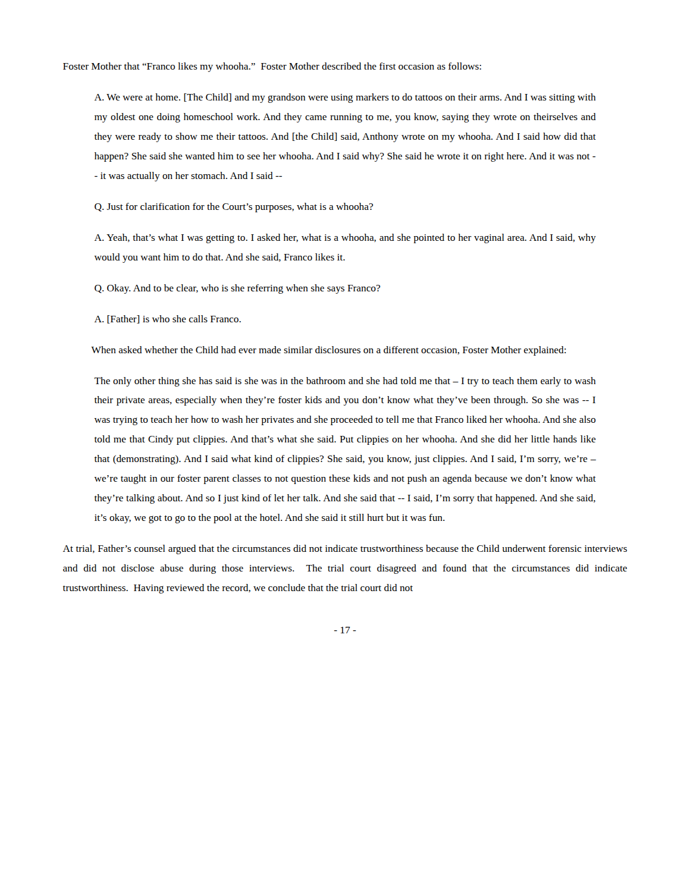Foster Mother that “Franco likes my whooha.” Foster Mother described the first occasion as follows:
A. We were at home. [The Child] and my grandson were using markers to do tattoos on their arms. And I was sitting with my oldest one doing homeschool work. And they came running to me, you know, saying they wrote on theirselves and they were ready to show me their tattoos. And [the Child] said, Anthony wrote on my whooha. And I said how did that happen? She said she wanted him to see her whooha. And I said why? She said he wrote it on right here. And it was not -- it was actually on her stomach. And I said --
Q. Just for clarification for the Court’s purposes, what is a whooha?
A. Yeah, that’s what I was getting to. I asked her, what is a whooha, and she pointed to her vaginal area. And I said, why would you want him to do that. And she said, Franco likes it.
Q. Okay. And to be clear, who is she referring when she says Franco?
A. [Father] is who she calls Franco.
When asked whether the Child had ever made similar disclosures on a different occasion, Foster Mother explained:
The only other thing she has said is she was in the bathroom and she had told me that – I try to teach them early to wash their private areas, especially when they’re foster kids and you don’t know what they’ve been through. So she was -- I was trying to teach her how to wash her privates and she proceeded to tell me that Franco liked her whooha. And she also told me that Cindy put clippies. And that’s what she said. Put clippies on her whooha. And she did her little hands like that (demonstrating). And I said what kind of clippies? She said, you know, just clippies. And I said, I’m sorry, we’re – we’re taught in our foster parent classes to not question these kids and not push an agenda because we don’t know what they’re talking about. And so I just kind of let her talk. And she said that -- I said, I’m sorry that happened. And she said, it’s okay, we got to go to the pool at the hotel. And she said it still hurt but it was fun.
At trial, Father’s counsel argued that the circumstances did not indicate trustworthiness because the Child underwent forensic interviews and did not disclose abuse during those interviews. The trial court disagreed and found that the circumstances did indicate trustworthiness. Having reviewed the record, we conclude that the trial court did not
- 17 -